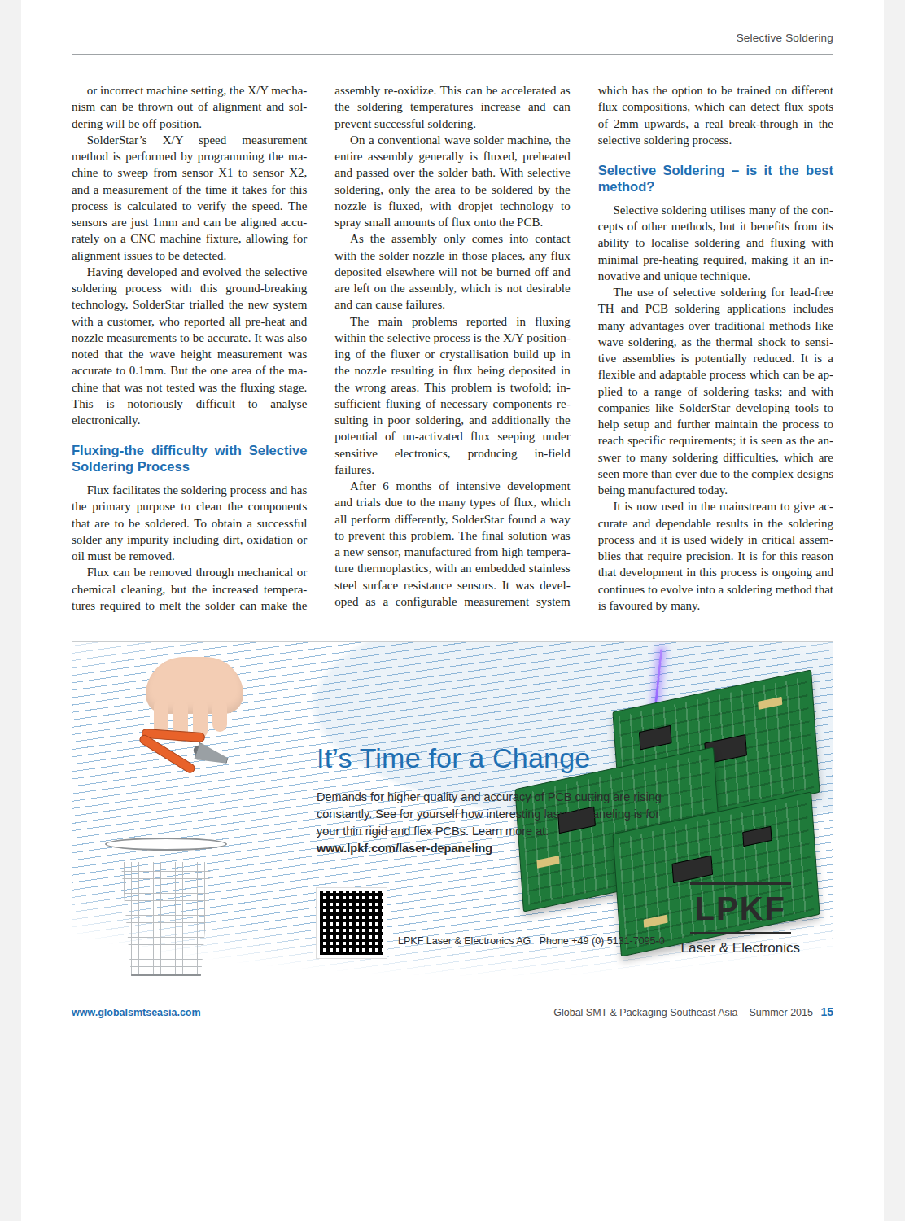Selective Soldering
or incorrect machine setting, the X/Y mechanism can be thrown out of alignment and soldering will be off position.
SolderStar’s X/Y speed measurement method is performed by programming the machine to sweep from sensor X1 to sensor X2, and a measurement of the time it takes for this process is calculated to verify the speed. The sensors are just 1mm and can be aligned accurately on a CNC machine fixture, allowing for alignment issues to be detected.
Having developed and evolved the selective soldering process with this ground-breaking technology, SolderStar trialled the new system with a customer, who reported all pre-heat and nozzle measurements to be accurate. It was also noted that the wave height measurement was accurate to 0.1mm. But the one area of the machine that was not tested was the fluxing stage. This is notoriously difficult to analyse electronically.
Fluxing-the difficulty with Selective Soldering Process
Flux facilitates the soldering process and has the primary purpose to clean the components that are to be soldered. To obtain a successful solder any impurity including dirt, oxidation or oil must be removed.
Flux can be removed through mechanical or chemical cleaning, but the increased temperatures required to melt the solder can make the assembly re-oxidize. This can be accelerated as the soldering temperatures increase and can prevent successful soldering.
On a conventional wave solder machine, the entire assembly generally is fluxed, preheated and passed over the solder bath. With selective soldering, only the area to be soldered by the nozzle is fluxed, with dropjet technology to spray small amounts of flux onto the PCB.
As the assembly only comes into contact with the solder nozzle in those places, any flux deposited elsewhere will not be burned off and are left on the assembly, which is not desirable and can cause failures.
The main problems reported in fluxing within the selective process is the X/Y positioning of the fluxer or crystallisation build up in the nozzle resulting in flux being deposited in the wrong areas. This problem is twofold; insufficient fluxing of necessary components resulting in poor soldering, and additionally the potential of un-activated flux seeping under sensitive electronics, producing in-field failures.
After 6 months of intensive development and trials due to the many types of flux, which all perform differently, SolderStar found a way to prevent this problem. The final solution was a new sensor, manufactured from high temperature thermoplastics, with an embedded stainless steel surface resistance sensors. It was developed as a configurable measurement system which has the option to be trained on different flux compositions, which can detect flux spots of 2mm upwards, a real break-through in the selective soldering process.
Selective Soldering – is it the best method?
Selective soldering utilises many of the concepts of other methods, but it benefits from its ability to localise soldering and fluxing with minimal pre-heating required, making it an innovative and unique technique.
The use of selective soldering for lead-free TH and PCB soldering applications includes many advantages over traditional methods like wave soldering, as the thermal shock to sensitive assemblies is potentially reduced. It is a flexible and adaptable process which can be applied to a range of soldering tasks; and with companies like SolderStar developing tools to help setup and further maintain the process to reach specific requirements; it is seen as the answer to many soldering difficulties, which are seen more than ever due to the complex designs being manufactured today.
It is now used in the mainstream to give accurate and dependable results in the soldering process and it is used widely in critical assemblies that require precision. It is for this reason that development in this process is ongoing and continues to evolve into a soldering method that is favoured by many.
It’s Time for a Change
Demands for higher quality and accuracy of PCB cutting are rising constantly. See for yourself how interesting laser depaneling is for your thin rigid and flex PCBs. Learn more at:
www.lpkf.com/laser-depaneling
LPKF Laser & Electronics AG Phone +49 (0) 5131-7095-0
LPKF
Laser & Electronics
www.globalsmtseasia.com
Global SMT & Packaging Southeast Asia – Summer 2015 15